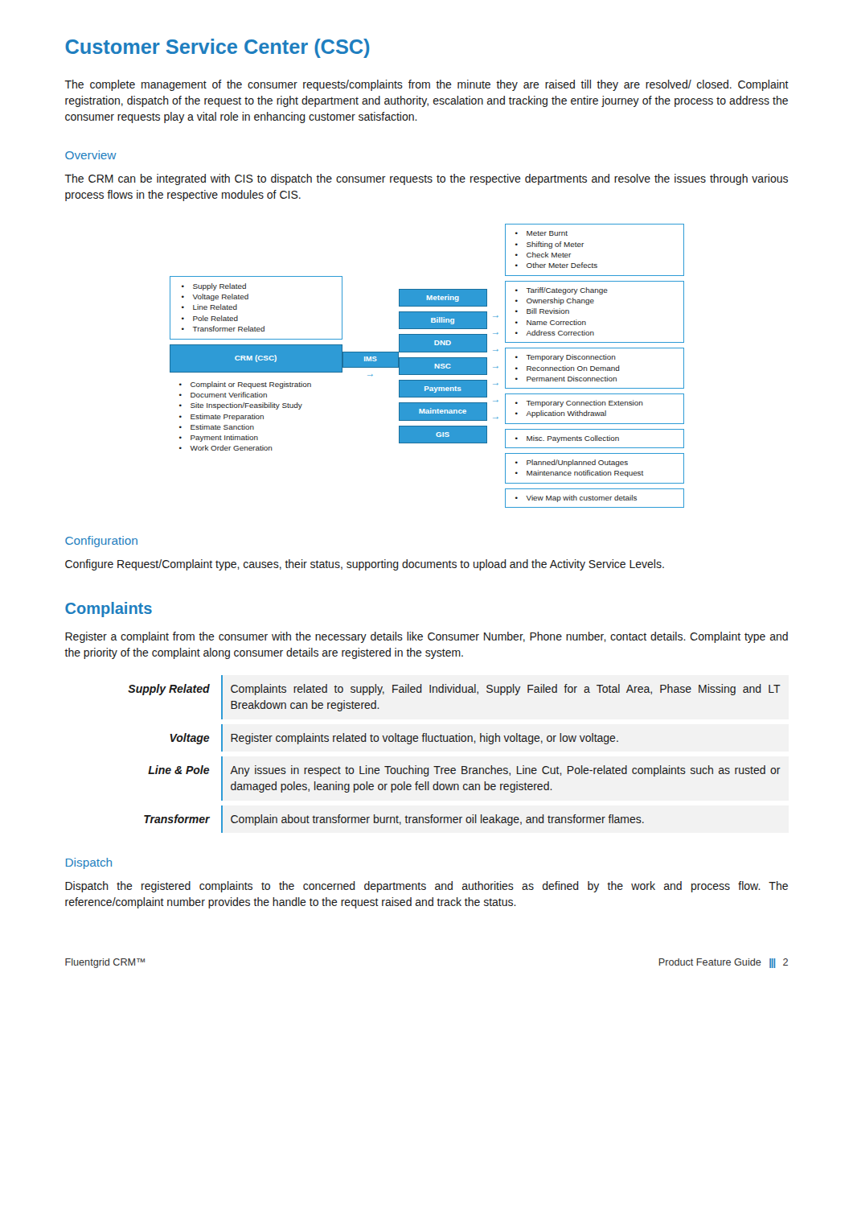Customer Service Center (CSC)
The complete management of the consumer requests/complaints from the minute they are raised till they are resolved/ closed. Complaint registration, dispatch of the request to the right department and authority, escalation and tracking the entire journey of the process to address the consumer requests play a vital role in enhancing customer satisfaction.
Overview
The CRM can be integrated with CIS to dispatch the consumer requests to the respective departments and resolve the issues through various process flows in the respective modules of CIS.
| Supply Related Voltage Related Line Related Pole Related Transformer Related CRM (CSC) Complaint or Request Registration Document Verification Site Inspection/Feasibility Study Estimate Preparation Estimate Sanction Payment Intimation Work Order Generation | IMS → | Metering Billing DND NSC Payments Maintenance GIS | → → → → → → → | Meter Burnt Shifting of Meter Check Meter Other Meter Defects Tariff/Category Change Ownership Change Bill Revision Name Correction Address Correction Temporary Disconnection Reconnection On Demand Permanent Disconnection Temporary Connection Extension Application Withdrawal Misc. Payments Collection Planned/Unplanned Outages Maintenance notification Request View Map with customer details |
Configuration
Configure Request/Complaint type, causes, their status, supporting documents to upload and the Activity Service Levels.
Complaints
Register a complaint from the consumer with the necessary details like Consumer Number, Phone number, contact details. Complaint type and the priority of the complaint along consumer details are registered in the system.
| Supply Related | Complaints related to supply, Failed Individual, Supply Failed for a Total Area, Phase Missing and LT Breakdown can be registered. |
| Voltage | Register complaints related to voltage fluctuation, high voltage, or low voltage. |
| Line & Pole | Any issues in respect to Line Touching Tree Branches, Line Cut, Pole-related complaints such as rusted or damaged poles, leaning pole or pole fell down can be registered. |
| Transformer | Complain about transformer burnt, transformer oil leakage, and transformer flames. |
Dispatch
Dispatch the registered complaints to the concerned departments and authorities as defined by the work and process flow. The reference/complaint number provides the handle to the request raised and track the status.
| Fluentgrid CRM™ | Product Feature Guide /// 2 |